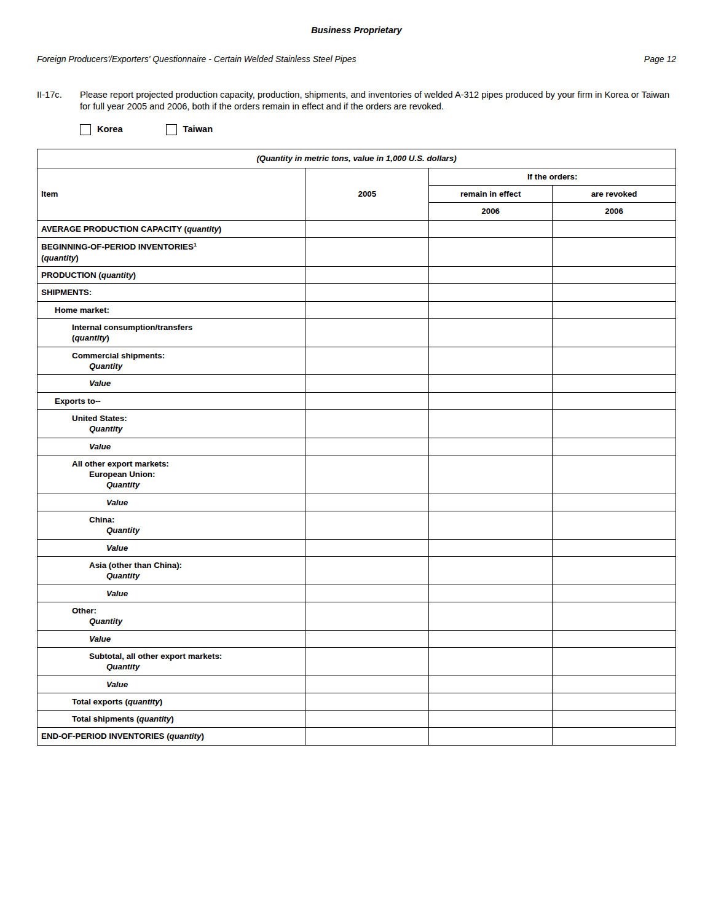Business Proprietary
Foreign Producers'/Exporters' Questionnaire - Certain Welded Stainless Steel Pipes Page 12
II-17c.
Please report projected production capacity, production, shipments, and inventories of welded A-312 pipes produced by your firm in Korea or Taiwan for full year 2005 and 2006, both if the orders remain in effect and if the orders are revoked.
Korea Taiwan
| ( Quantity in metric tons, value in 1,000 U.S. dollars) |
| Item | 2005 | If the orders: |
| remain in effect | are revoked |
| 2006 | 2006 |
| AVERAGE PRODUCTION CAPACITY ( quantity ) | | | |
| BEGINNING-OF-PERIOD INVENTORIES 1 ( quantity ) | | | |
| PRODUCTION ( quantity ) | | | |
| SHIPMENTS: | | | |
| Home market: | | | |
| Internal consumption/transfers ( quantity ) | | | |
| Commercial shipments: Quantity | | | |
| Value | | | |
| Exports to-- | | | |
| United States: Quantity | | | |
| Value | | | |
| All other export markets: European Union: Quantity | | | |
| Value | | | |
| China: Quantity | | | |
| Value | | | |
| Asia (other than China): Quantity | | | |
| Value | | | |
| Other: Quantity | | | |
| Value | | | |
| Subtotal, all other export markets: Quantity | | | |
| Value | | | |
| Total exports ( quantity ) | | | |
| Total shipments ( quantity ) | | | |
| END-OF-PERIOD INVENTORIES ( quantity ) | | | |